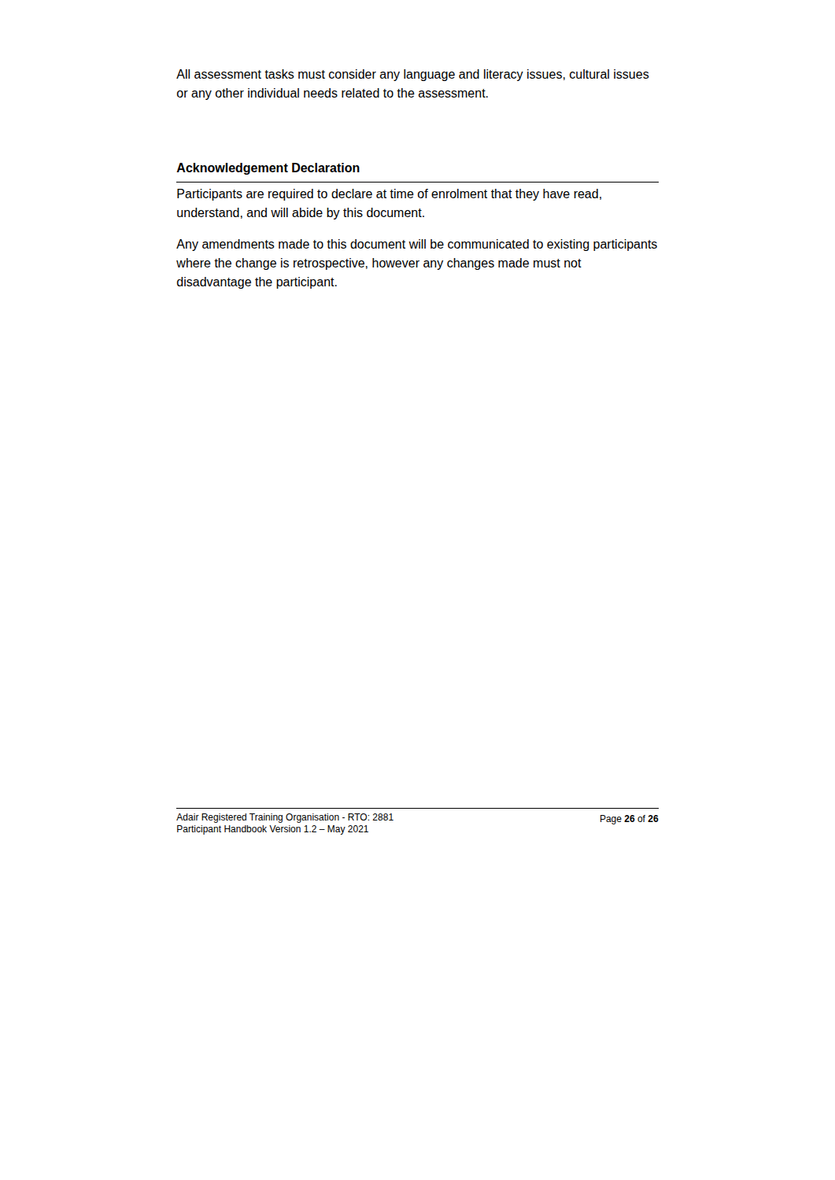All assessment tasks must consider any language and literacy issues, cultural issues or any other individual needs related to the assessment.
Acknowledgement Declaration
Participants are required to declare at time of enrolment that they have read, understand, and will abide by this document.
Any amendments made to this document will be communicated to existing participants where the change is retrospective, however any changes made must not disadvantage the participant.
Adair Registered Training Organisation - RTO: 2881
Participant Handbook Version 1.2 – May 2021
Page 26 of 26